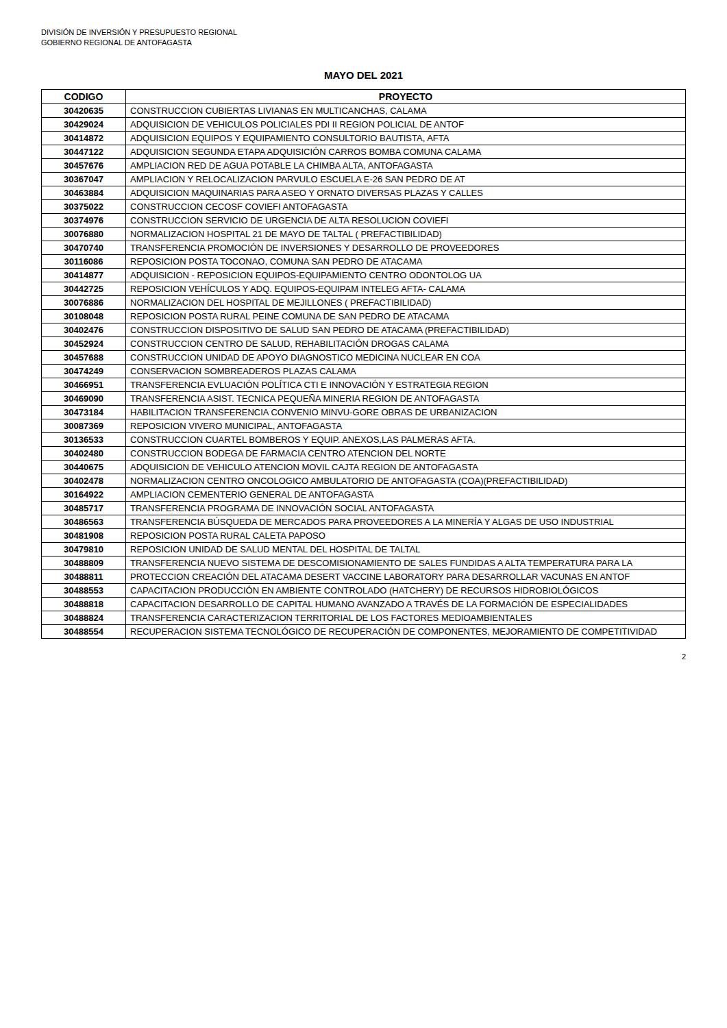DIVISIÓN DE INVERSIÓN Y PRESUPUESTO REGIONAL
GOBIERNO REGIONAL DE ANTOFAGASTA
MAYO DEL 2021
| CODIGO | PROYECTO |
| --- | --- |
| 30420635 | CONSTRUCCION CUBIERTAS LIVIANAS EN MULTICANCHAS, CALAMA |
| 30429024 | ADQUISICION DE VEHICULOS POLICIALES PDI II REGION POLICIAL DE ANTOF |
| 30414872 | ADQUISICION EQUIPOS Y EQUIPAMIENTO CONSULTORIO BAUTISTA, AFTA |
| 30447122 | ADQUISICION SEGUNDA ETAPA ADQUISICIÓN CARROS BOMBA COMUNA CALAMA |
| 30457676 | AMPLIACION RED DE AGUA POTABLE LA CHIMBA ALTA, ANTOFAGASTA |
| 30367047 | AMPLIACION Y RELOCALIZACION PARVULO ESCUELA E-26 SAN PEDRO DE AT |
| 30463884 | ADQUISICION MAQUINARIAS PARA ASEO Y ORNATO DIVERSAS PLAZAS Y CALLES |
| 30375022 | CONSTRUCCION CECOSF COVIEFI ANTOFAGASTA |
| 30374976 | CONSTRUCCION SERVICIO DE URGENCIA DE ALTA RESOLUCION COVIEFI |
| 30076880 | NORMALIZACION HOSPITAL 21 DE MAYO DE TALTAL ( PREFACTIBILIDAD) |
| 30470740 | TRANSFERENCIA PROMOCIÓN DE INVERSIONES Y DESARROLLO DE PROVEEDORES |
| 30116086 | REPOSICION POSTA TOCONAO, COMUNA SAN PEDRO DE ATACAMA |
| 30414877 | ADQUISICION - REPOSICION EQUIPOS-EQUIPAMIENTO CENTRO ODONTOLOG UA |
| 30442725 | REPOSICION VEHÍCULOS Y ADQ. EQUIPOS-EQUIPAM INTELEG AFTA- CALAMA |
| 30076886 | NORMALIZACION DEL HOSPITAL DE MEJILLONES ( PREFACTIBILIDAD) |
| 30108048 | REPOSICION POSTA RURAL PEINE COMUNA DE SAN PEDRO DE ATACAMA |
| 30402476 | CONSTRUCCION DISPOSITIVO DE SALUD SAN PEDRO DE ATACAMA (PREFACTIBILIDAD) |
| 30452924 | CONSTRUCCION CENTRO DE SALUD, REHABILITACIÓN DROGAS CALAMA |
| 30457688 | CONSTRUCCION UNIDAD DE APOYO DIAGNOSTICO MEDICINA NUCLEAR EN COA |
| 30474249 | CONSERVACION SOMBREADEROS PLAZAS CALAMA |
| 30466951 | TRANSFERENCIA EVLUACIÓN POLÍTICA CTI E INNOVACIÓN Y ESTRATEGIA REGION |
| 30469090 | TRANSFERENCIA ASIST. TECNICA PEQUEÑA MINERIA REGION DE ANTOFAGASTA |
| 30473184 | HABILITACION TRANSFERENCIA CONVENIO MINVU-GORE OBRAS DE URBANIZACION |
| 30087369 | REPOSICION VIVERO MUNICIPAL, ANTOFAGASTA |
| 30136533 | CONSTRUCCION CUARTEL BOMBEROS Y EQUIP. ANEXOS,LAS PALMERAS AFTA. |
| 30402480 | CONSTRUCCION BODEGA DE FARMACIA CENTRO ATENCION DEL NORTE |
| 30440675 | ADQUISICION DE VEHICULO ATENCION MOVIL CAJTA REGION DE ANTOFAGASTA |
| 30402478 | NORMALIZACION CENTRO ONCOLOGICO AMBULATORIO DE ANTOFAGASTA (COA)(PREFACTIBILIDAD) |
| 30164922 | AMPLIACION CEMENTERIO GENERAL DE ANTOFAGASTA |
| 30485717 | TRANSFERENCIA PROGRAMA DE INNOVACIÓN SOCIAL ANTOFAGASTA |
| 30486563 | TRANSFERENCIA BÚSQUEDA DE MERCADOS PARA PROVEEDORES A LA MINERÍA Y ALGAS DE USO INDUSTRIAL |
| 30481908 | REPOSICION POSTA RURAL CALETA PAPOSO |
| 30479810 | REPOSICION UNIDAD DE SALUD MENTAL DEL HOSPITAL DE TALTAL |
| 30488809 | TRANSFERENCIA NUEVO SISTEMA DE DESCOMISIONAMIENTO DE SALES FUNDIDAS A ALTA TEMPERATURA PARA LA |
| 30488811 | PROTECCION CREACIÓN DEL ATACAMA DESERT VACCINE LABORATORY PARA DESARROLLAR VACUNAS EN ANTOF |
| 30488553 | CAPACITACION PRODUCCIÓN EN AMBIENTE CONTROLADO (HATCHERY) DE RECURSOS HIDROBIOLÓGICOS |
| 30488818 | CAPACITACION DESARROLLO DE CAPITAL HUMANO AVANZADO A TRAVÉS DE LA FORMACIÓN DE ESPECIALIDADES |
| 30488824 | TRANSFERENCIA CARACTERIZACION TERRITORIAL DE LOS FACTORES MEDIOAMBIENTALES |
| 30488554 | RECUPERACION SISTEMA TECNOLÓGICO DE RECUPERACIÓN DE COMPONENTES, MEJORAMIENTO DE COMPETITIVIDAD |
2